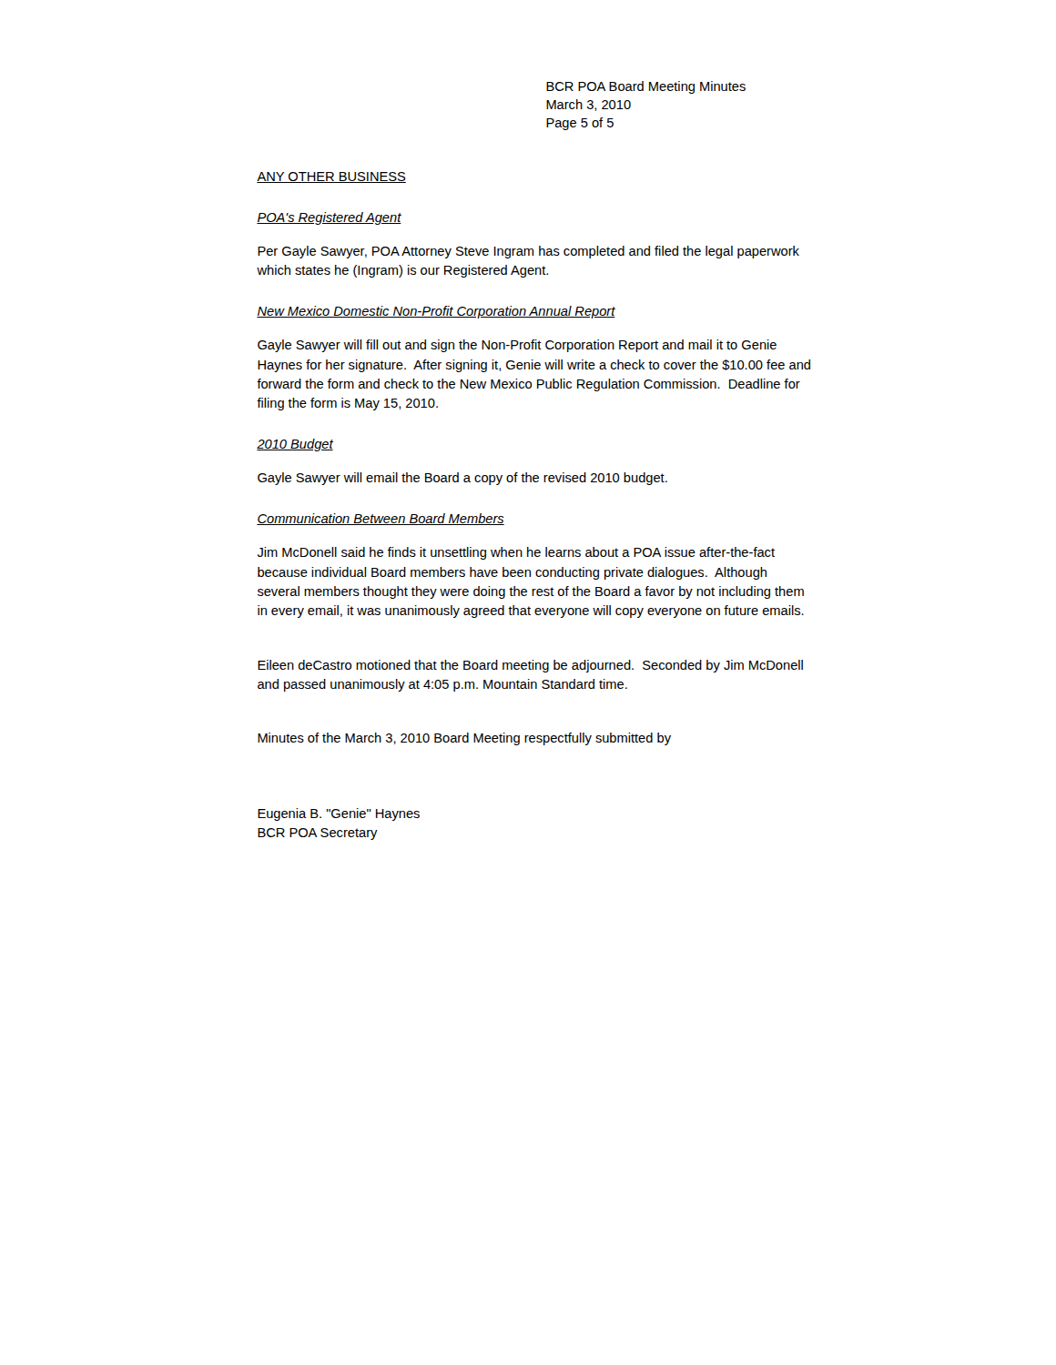BCR POA Board Meeting Minutes
March 3, 2010
Page 5 of 5
ANY OTHER BUSINESS
POA's Registered Agent
Per Gayle Sawyer, POA Attorney Steve Ingram has completed and filed the legal paperwork which states he (Ingram) is our Registered Agent.
New Mexico Domestic Non-Profit Corporation Annual Report
Gayle Sawyer will fill out and sign the Non-Profit Corporation Report and mail it to Genie Haynes for her signature. After signing it, Genie will write a check to cover the $10.00 fee and forward the form and check to the New Mexico Public Regulation Commission. Deadline for filing the form is May 15, 2010.
2010 Budget
Gayle Sawyer will email the Board a copy of the revised 2010 budget.
Communication Between Board Members
Jim McDonell said he finds it unsettling when he learns about a POA issue after-the-fact because individual Board members have been conducting private dialogues. Although several members thought they were doing the rest of the Board a favor by not including them in every email, it was unanimously agreed that everyone will copy everyone on future emails.
Eileen deCastro motioned that the Board meeting be adjourned. Seconded by Jim McDonell and passed unanimously at 4:05 p.m. Mountain Standard time.
Minutes of the March 3, 2010 Board Meeting respectfully submitted by
Eugenia B. "Genie" Haynes
BCR POA Secretary